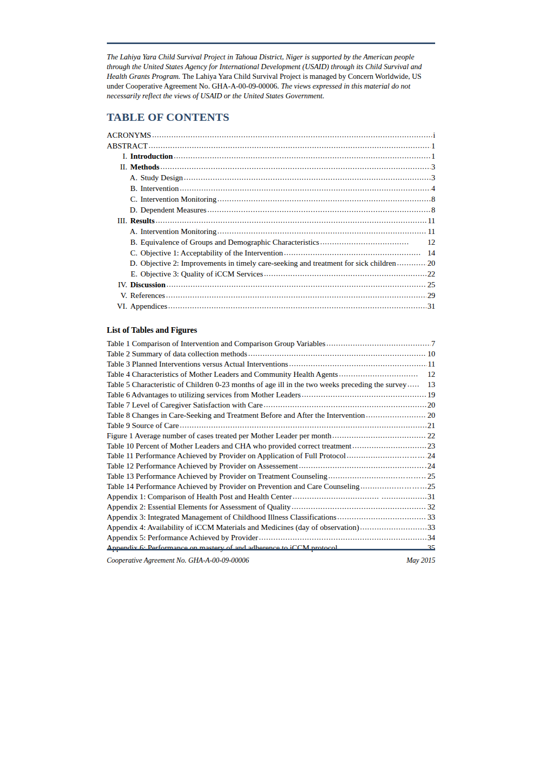The Lahiya Yara Child Survival Project in Tahoua District, Niger is supported by the American people through the United States Agency for International Development (USAID) through its Child Survival and Health Grants Program. The Lahiya Yara Child Survival Project is managed by Concern Worldwide, US under Cooperative Agreement No. GHA-A-00-09-00006. The views expressed in this material do not necessarily reflect the views of USAID or the United States Government.
TABLE OF CONTENTS
ACRONYMS.................................................................................................................................................................. i
ABSTRACT..................................................................................................................................................................... 1
I. Introduction................................................................................................................................. 1
II. Methods....................................................................................................................................... 3
A. Study Design............................................................................................................................. 3
B. Intervention.............................................................................................................................. 4
C. Intervention Monitoring......................................................................................................... 8
D. Dependent Measures.............................................................................................................. 8
III. Results......................................................................................................................................... 11
A. Intervention Monitoring....................................................................................................... 11
B. Equivalence of Groups and Demographic Characteristics..................................... 12
C. Objective 1: Acceptability of the Intervention......................................................... 14
D. Objective 2: Improvements in timely care-seeking and treatment for sick children............. 20
E. Objective 3: Quality of iCCM Services..................................................................... 22
IV. Discussion.................................................................................................................................. 25
V. References..................................................................................................................................... 29
VI. Appendices................................................................................................................................... 31
List of Tables and Figures
Table 1 Comparison of Intervention and Comparison Group Variables......................................................... 7
Table 2 Summary of data collection methods................................................................................................. 10
Table 3 Planned Interventions versus Actual Interventions................................................................. 11
Table 4 Characteristics of Mother Leaders and Community Health Agents................................. 12
Table 5 Characteristic of Children 0-23 months of age ill in the two weeks preceding the survey..... 13
Table 6 Advantages to utilizing services from Mother Leaders......................................................... 19
Table 7 Level of Caregiver Satisfaction with Care......................................................................................... 20
Table 8 Changes in Care-Seeking and Treatment Before and After the Intervention............................. 20
Table 9 Source of Care................................................................................................................................. 21
Figure 1 Average number of cases treated per Mother Leader per month................................................. 22
Table 10 Percent of Mother Leaders and CHA who provided correct treatment.................................... 23
Table 11 Performance Achieved by Provider on Application of Full Protocol.......................……………. 24
Table 12 Performance Achieved by Provider on Assessement.................................................……………. 24
Table 13 Performance Achieved by Provider on Treatment Counseling.............................……………. 25
Table 14 Performance Achieved by Provider on Prevention and Care Counseling...............……………. 25
Appendix 1: Comparison of Health Post and Health Center.................................... .................................. 31
Appendix 2: Essential Elements for Assessment of Quality......................................................................... 32
Appendix 3: Integrated Management of Childhood Illness Classifications................................................. 33
Appendix 4: Availability of iCCM Materials and Medicines (day of observation)..................................... 33
Appendix 5: Performance Achieved by Provider.........................................................................……………. 34
Appendix 6: Performance on mastery of and adherence to iCCM protocol................................................. 35
Cooperative Agreement No. GHA-A-00-09-00006 May 2015